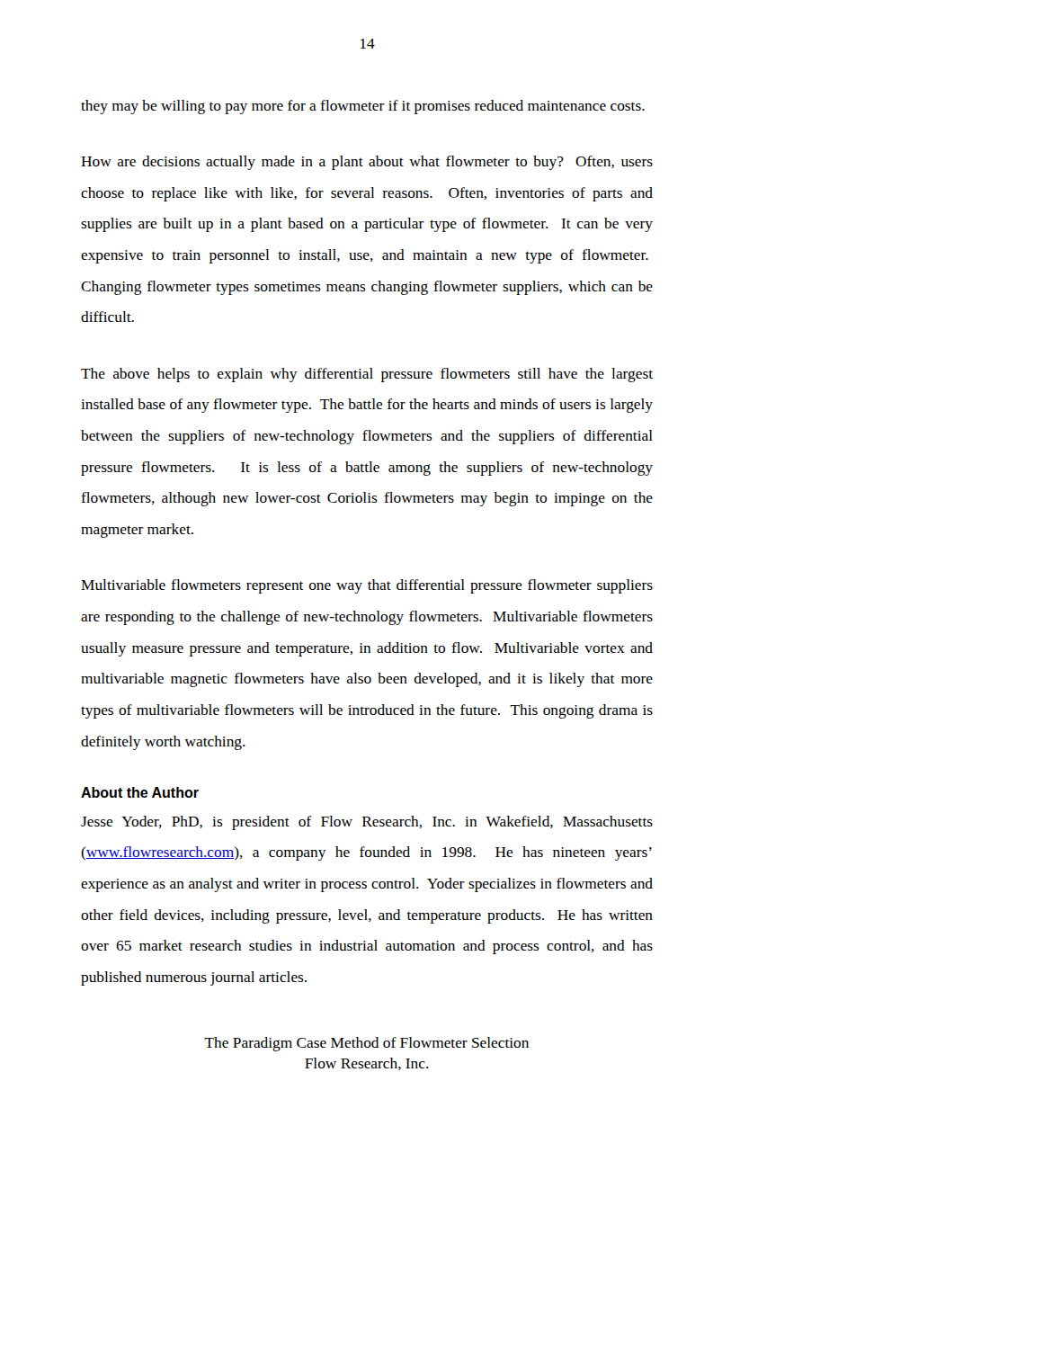14
they may be willing to pay more for a flowmeter if it promises reduced maintenance costs.
How are decisions actually made in a plant about what flowmeter to buy? Often, users choose to replace like with like, for several reasons. Often, inventories of parts and supplies are built up in a plant based on a particular type of flowmeter. It can be very expensive to train personnel to install, use, and maintain a new type of flowmeter. Changing flowmeter types sometimes means changing flowmeter suppliers, which can be difficult.
The above helps to explain why differential pressure flowmeters still have the largest installed base of any flowmeter type. The battle for the hearts and minds of users is largely between the suppliers of new-technology flowmeters and the suppliers of differential pressure flowmeters. It is less of a battle among the suppliers of new-technology flowmeters, although new lower-cost Coriolis flowmeters may begin to impinge on the magmeter market.
Multivariable flowmeters represent one way that differential pressure flowmeter suppliers are responding to the challenge of new-technology flowmeters. Multivariable flowmeters usually measure pressure and temperature, in addition to flow. Multivariable vortex and multivariable magnetic flowmeters have also been developed, and it is likely that more types of multivariable flowmeters will be introduced in the future. This ongoing drama is definitely worth watching.
About the Author
Jesse Yoder, PhD, is president of Flow Research, Inc. in Wakefield, Massachusetts (www.flowresearch.com), a company he founded in 1998. He has nineteen years’ experience as an analyst and writer in process control. Yoder specializes in flowmeters and other field devices, including pressure, level, and temperature products. He has written over 65 market research studies in industrial automation and process control, and has published numerous journal articles.
The Paradigm Case Method of Flowmeter Selection
Flow Research, Inc.